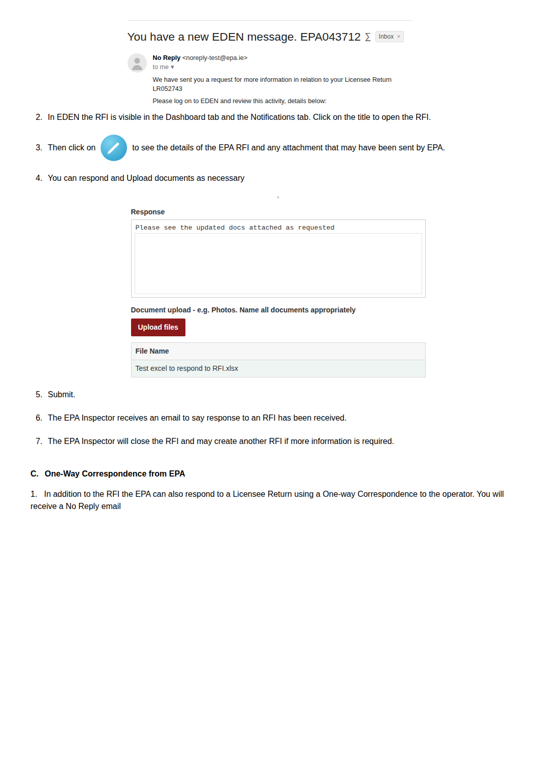You have a new EDEN message. EPA043712 ∑ Inbox ×
No Reply <noreply-test@epa.ie>
to me ▾
We have sent you a request for more information in relation to your Licensee Return LR052743
Please log on to EDEN and review this activity, details below:
In EDEN the RFI is visible in the Dashboard tab and the Notifications tab. Click on the title to open the RFI.
Then click on to see the details of the EPA RFI and any attachment that may have been sent by EPA.
You can respond and Upload documents as necessary
’
Response
Please see the updated docs attached as requested
Document upload - e.g. Photos. Name all documents appropriately
Upload files
| File Name |
| --- |
| Test excel to respond to RFI.xlsx |
Submit.
The EPA Inspector receives an email to say response to an RFI has been received.
The EPA Inspector will close the RFI and may create another RFI if more information is required.
C. One-Way Correspondence from EPA
1. In addition to the RFI the EPA can also respond to a Licensee Return using a One-way Correspondence to the operator. You will receive a No Reply email